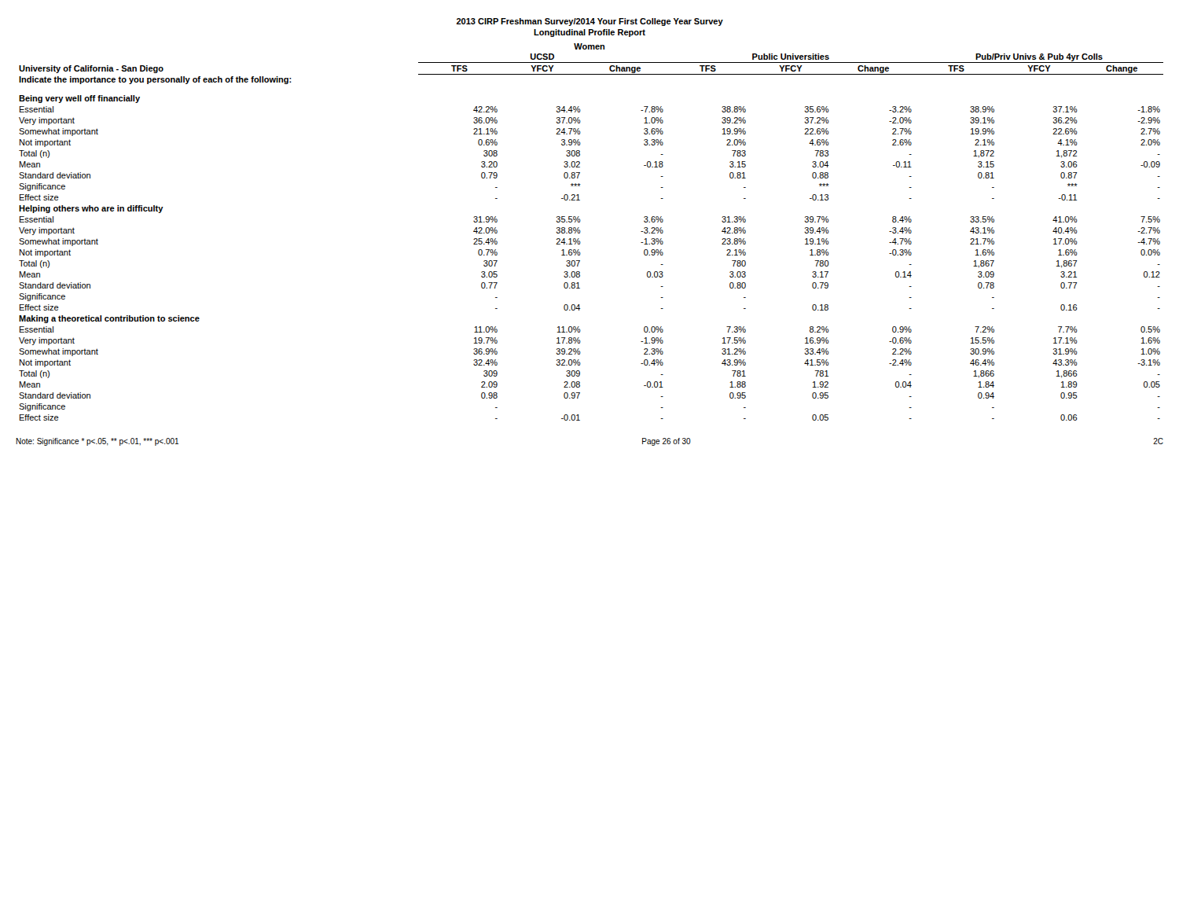2013 CIRP Freshman Survey/2014 Your First College Year Survey Longitudinal Profile Report
Women
| | UCSD | Public Universities | Pub/Priv Univs & Pub 4yr Colls |
| --- | --- | --- | --- |
| University of California - San Diego | TFS | YFCY | Change | TFS | YFCY | Change | TFS | YFCY | Change |
| Indicate the importance to you personally of each of the following: | |
| Being very well off financially | |
| Essential | 42.2% | 34.4% | -7.8% | 38.8% | 35.6% | -3.2% | 38.9% | 37.1% | -1.8% |
| Very important | 36.0% | 37.0% | 1.0% | 39.2% | 37.2% | -2.0% | 39.1% | 36.2% | -2.9% |
| Somewhat important | 21.1% | 24.7% | 3.6% | 19.9% | 22.6% | 2.7% | 19.9% | 22.6% | 2.7% |
| Not important | 0.6% | 3.9% | 3.3% | 2.0% | 4.6% | 2.6% | 2.1% | 4.1% | 2.0% |
| Total (n) | 308 | 308 | - | 783 | 783 | - | 1,872 | 1,872 | - |
| Mean | 3.20 | 3.02 | -0.18 | 3.15 | 3.04 | -0.11 | 3.15 | 3.06 | -0.09 |
| Standard deviation | 0.79 | 0.87 | - | 0.81 | 0.88 | - | 0.81 | 0.87 | - |
| Significance | - | *** | - | - | *** | - | - | *** | - |
| Effect size | - | -0.21 | - | - | -0.13 | - | - | -0.11 | - |
| Helping others who are in difficulty | |
| Essential | 31.9% | 35.5% | 3.6% | 31.3% | 39.7% | 8.4% | 33.5% | 41.0% | 7.5% |
| Very important | 42.0% | 38.8% | -3.2% | 42.8% | 39.4% | -3.4% | 43.1% | 40.4% | -2.7% |
| Somewhat important | 25.4% | 24.1% | -1.3% | 23.8% | 19.1% | -4.7% | 21.7% | 17.0% | -4.7% |
| Not important | 0.7% | 1.6% | 0.9% | 2.1% | 1.8% | -0.3% | 1.6% | 1.6% | 0.0% |
| Total (n) | 307 | 307 | - | 780 | 780 | - | 1,867 | 1,867 | - |
| Mean | 3.05 | 3.08 | 0.03 | 3.03 | 3.17 | 0.14 | 3.09 | 3.21 | 0.12 |
| Standard deviation | 0.77 | 0.81 | - | 0.80 | 0.79 | - | 0.78 | 0.77 | - |
| Significance | - | | - | - | | - | - | | - |
| Effect size | - | 0.04 | - | - | 0.18 | - | - | 0.16 | - |
| Making a theoretical contribution to science | |
| Essential | 11.0% | 11.0% | 0.0% | 7.3% | 8.2% | 0.9% | 7.2% | 7.7% | 0.5% |
| Very important | 19.7% | 17.8% | -1.9% | 17.5% | 16.9% | -0.6% | 15.5% | 17.1% | 1.6% |
| Somewhat important | 36.9% | 39.2% | 2.3% | 31.2% | 33.4% | 2.2% | 30.9% | 31.9% | 1.0% |
| Not important | 32.4% | 32.0% | -0.4% | 43.9% | 41.5% | -2.4% | 46.4% | 43.3% | -3.1% |
| Total (n) | 309 | 309 | - | 781 | 781 | - | 1,866 | 1,866 | - |
| Mean | 2.09 | 2.08 | -0.01 | 1.88 | 1.92 | 0.04 | 1.84 | 1.89 | 0.05 |
| Standard deviation | 0.98 | 0.97 | - | 0.95 | 0.95 | - | 0.94 | 0.95 | - |
| Significance | - | | - | - | | - | - | | - |
| Effect size | - | -0.01 | - | - | 0.05 | - | - | 0.06 | - |
Note: Significance * p<.05, ** p<.01, *** p<.001
Page 26 of 30
2C